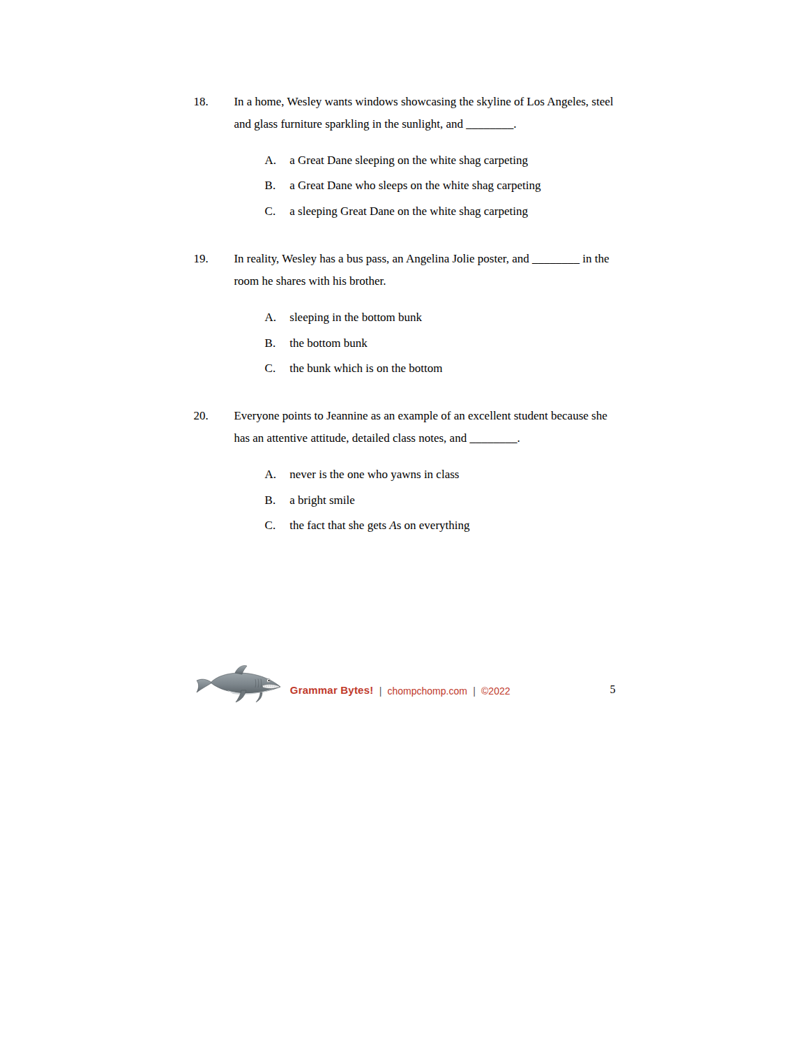18.
In a home, Wesley wants windows showcasing the skyline of Los Angeles, steel and glass furniture sparkling in the sunlight, and ________.
A. a Great Dane sleeping on the white shag carpeting
B. a Great Dane who sleeps on the white shag carpeting
C. a sleeping Great Dane on the white shag carpeting
19.
In reality, Wesley has a bus pass, an Angelina Jolie poster, and ________ in the room he shares with his brother.
A. sleeping in the bottom bunk
B. the bottom bunk
C. the bunk which is on the bottom
20.
Everyone points to Jeannine as an example of an excellent student because she has an attentive attitude, detailed class notes, and ________.
A. never is the one who yawns in class
B. a bright smile
C. the fact that she gets As on everything
Grammar Bytes! | chompchomp.com | ©2022
5